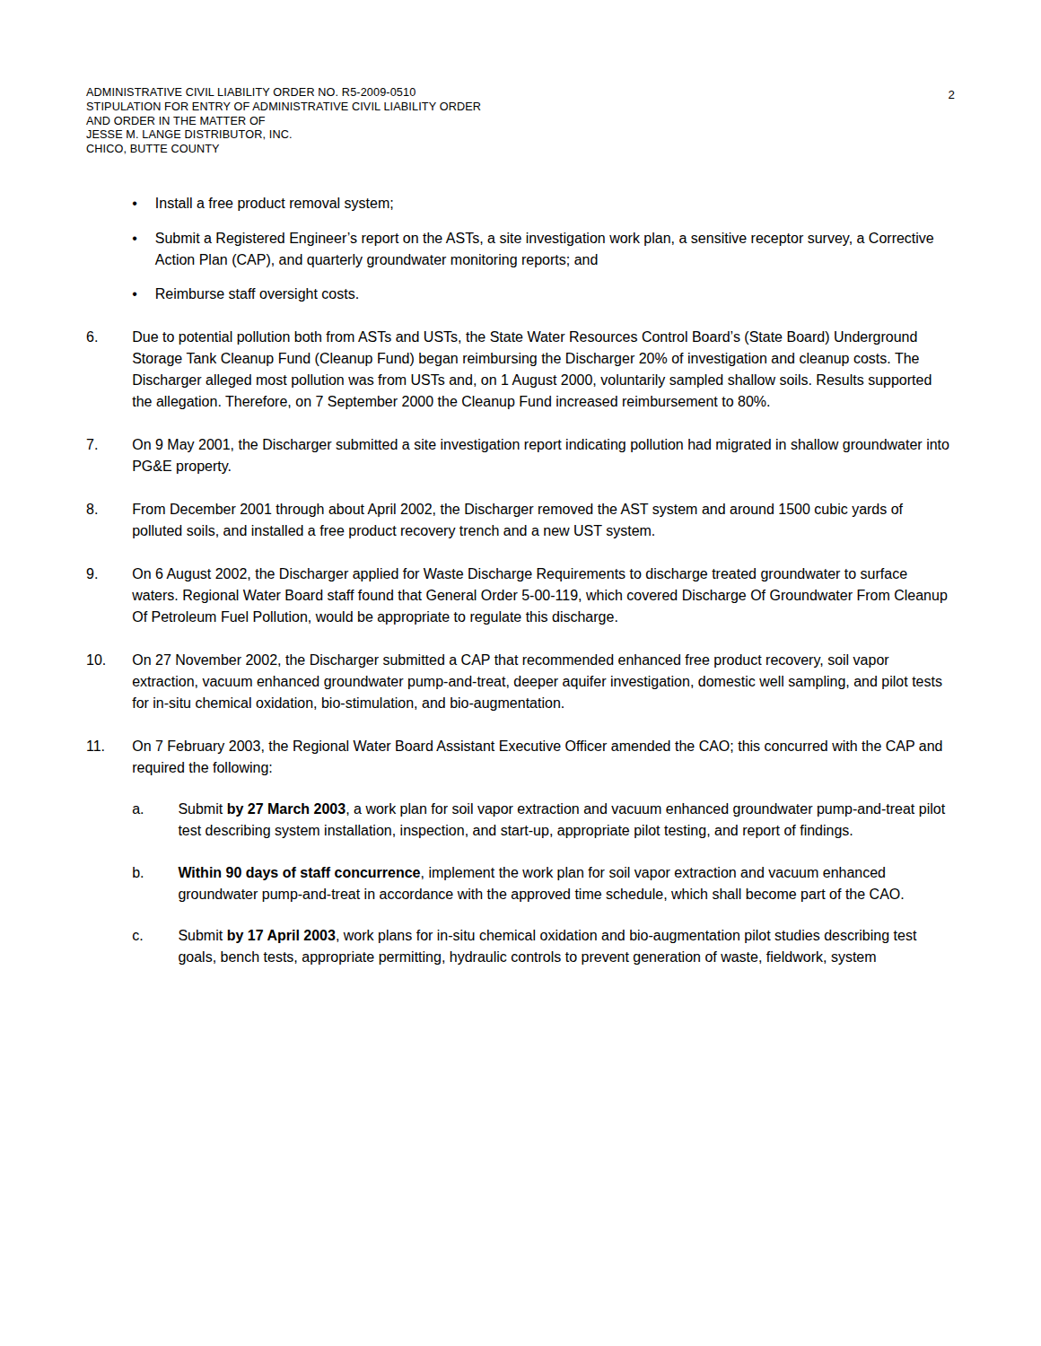2
ADMINISTRATIVE CIVIL LIABILITY ORDER NO. R5-2009-0510
STIPULATION FOR ENTRY OF ADMINISTRATIVE CIVIL LIABILITY ORDER
AND ORDER IN THE MATTER OF
JESSE M. LANGE DISTRIBUTOR, INC.
CHICO, BUTTE COUNTY
Install a free product removal system;
Submit a Registered Engineer’s report on the ASTs, a site investigation work plan, a sensitive receptor survey, a Corrective Action Plan (CAP), and quarterly groundwater monitoring reports; and
Reimburse staff oversight costs.
Due to potential pollution both from ASTs and USTs, the State Water Resources Control Board’s (State Board) Underground Storage Tank Cleanup Fund (Cleanup Fund) began reimbursing the Discharger 20% of investigation and cleanup costs. The Discharger alleged most pollution was from USTs and, on 1 August 2000, voluntarily sampled shallow soils. Results supported the allegation. Therefore, on 7 September 2000 the Cleanup Fund increased reimbursement to 80%.
On 9 May 2001, the Discharger submitted a site investigation report indicating pollution had migrated in shallow groundwater into PG&E property.
From December 2001 through about April 2002, the Discharger removed the AST system and around 1500 cubic yards of polluted soils, and installed a free product recovery trench and a new UST system.
On 6 August 2002, the Discharger applied for Waste Discharge Requirements to discharge treated groundwater to surface waters. Regional Water Board staff found that General Order 5-00-119, which covered Discharge Of Groundwater From Cleanup Of Petroleum Fuel Pollution, would be appropriate to regulate this discharge.
On 27 November 2002, the Discharger submitted a CAP that recommended enhanced free product recovery, soil vapor extraction, vacuum enhanced groundwater pump-and-treat, deeper aquifer investigation, domestic well sampling, and pilot tests for in-situ chemical oxidation, bio-stimulation, and bio-augmentation.
On 7 February 2003, the Regional Water Board Assistant Executive Officer amended the CAO; this concurred with the CAP and required the following:
Submit by 27 March 2003, a work plan for soil vapor extraction and vacuum enhanced groundwater pump-and-treat pilot test describing system installation, inspection, and start-up, appropriate pilot testing, and report of findings.
Within 90 days of staff concurrence, implement the work plan for soil vapor extraction and vacuum enhanced groundwater pump-and-treat in accordance with the approved time schedule, which shall become part of the CAO.
Submit by 17 April 2003, work plans for in-situ chemical oxidation and bio-augmentation pilot studies describing test goals, bench tests, appropriate permitting, hydraulic controls to prevent generation of waste, fieldwork, system